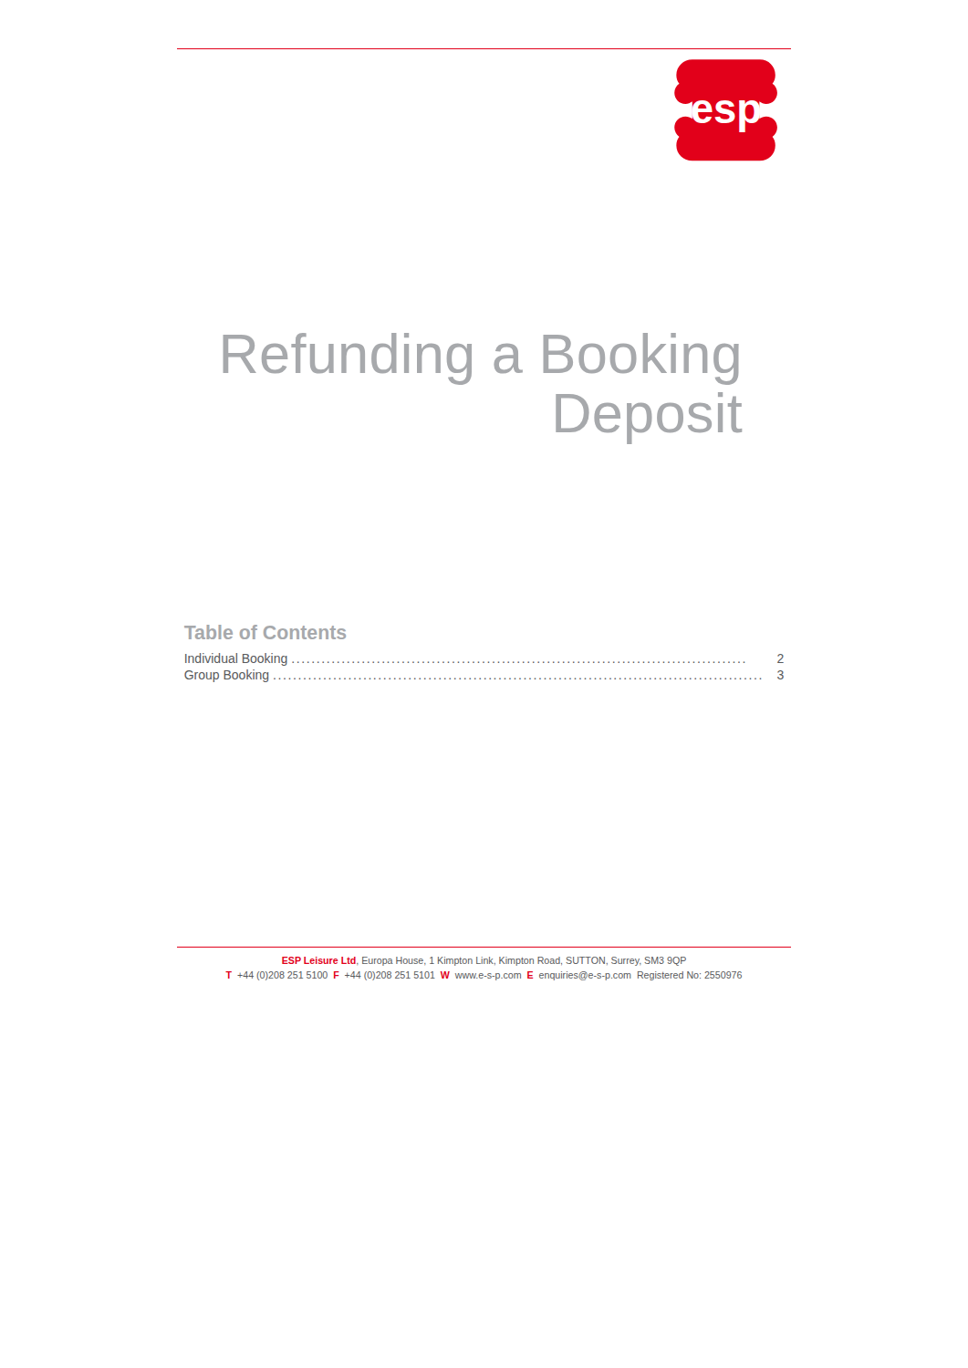esp
Refunding a Booking
Deposit
Table of Contents
Individual Booking ........................................................................................... 2
Group Booking .................................................................................................. 3
ESP Leisure Ltd, Europa House, 1 Kimpton Link, Kimpton Road, SUTTON, Surrey, SM3 9QP
T +44 (0)208 251 5100 F +44 (0)208 251 5101 W www.e-s-p.com E enquiries@e-s-p.com Registered No: 2550976